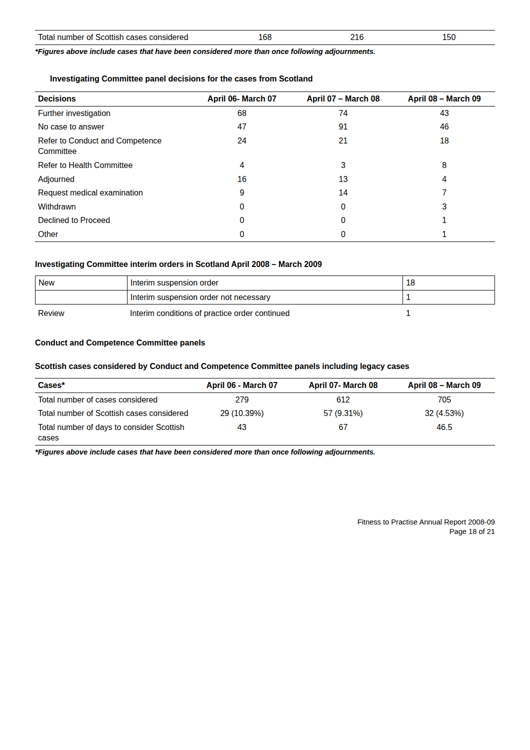| Total number of Scottish cases considered | 168 | 216 | 150 |
*Figures above include cases that have been considered more than once following adjournments.
Investigating Committee panel decisions for the cases from Scotland
| Decisions | April 06- March 07 | April 07 – March 08 | April 08 – March 09 |
| --- | --- | --- | --- |
| Further investigation | 68 | 74 | 43 |
| No case to answer | 47 | 91 | 46 |
| Refer to Conduct and Competence Committee | 24 | 21 | 18 |
| Refer to Health Committee | 4 | 3 | 8 |
| Adjourned | 16 | 13 | 4 |
| Request medical examination | 9 | 14 | 7 |
| Withdrawn | 0 | 0 | 3 |
| Declined to Proceed | 0 | 0 | 1 |
| Other | 0 | 0 | 1 |
Investigating Committee interim orders in Scotland April 2008 – March 2009
| New | Interim suspension order | 18 |
| | Interim suspension order not necessary | 1 |
| Review | Interim conditions of practice order continued | 1 |
Conduct and Competence Committee panels
Scottish cases considered by Conduct and Competence Committee panels including legacy cases
| Cases* | April 06 - March 07 | April 07- March 08 | April 08 – March 09 |
| --- | --- | --- | --- |
| Total number of cases considered | 279 | 612 | 705 |
| Total number of Scottish cases considered | 29 (10.39%) | 57 (9.31%) | 32 (4.53%) |
| Total number of days to consider Scottish cases | 43 | 67 | 46.5 |
*Figures above include cases that have been considered more than once following adjournments.
Fitness to Practise Annual Report 2008-09
Page 18 of 21